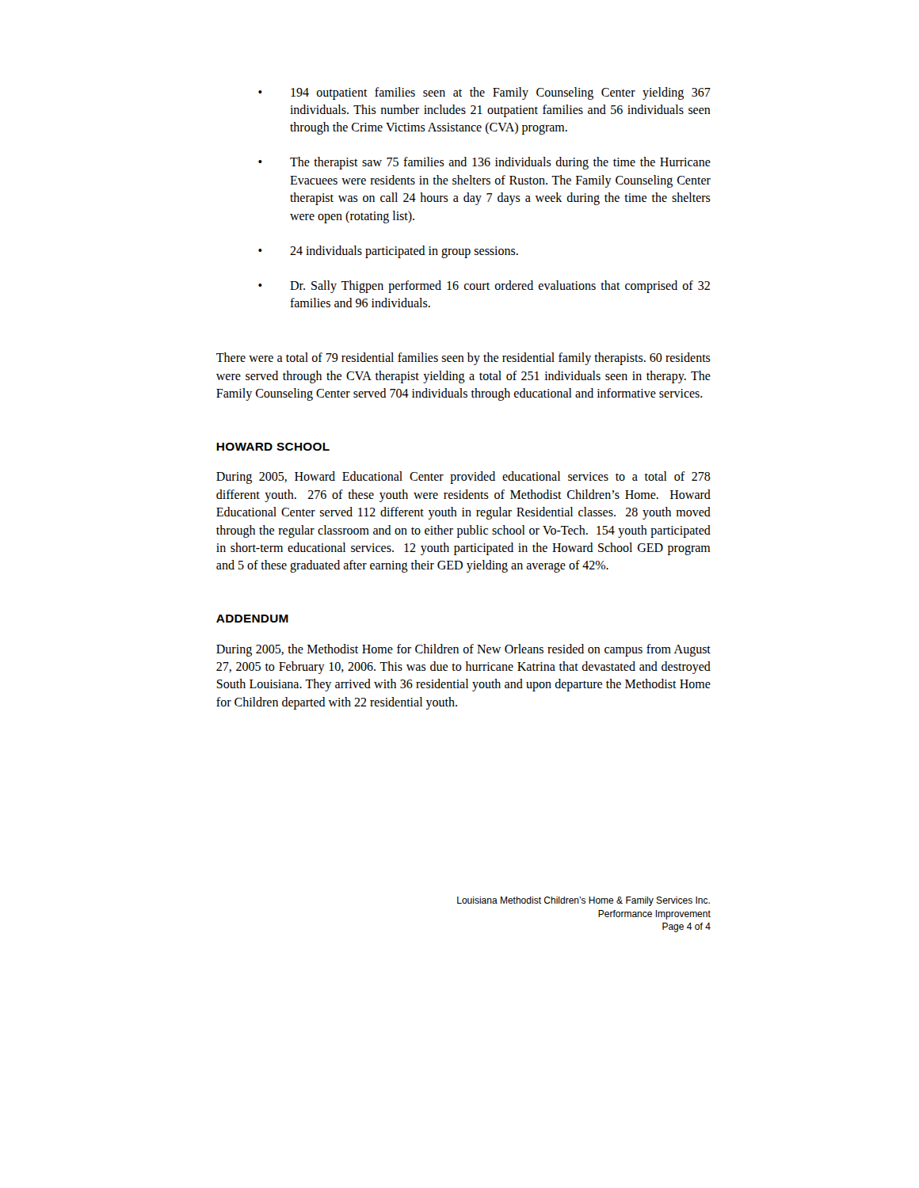194 outpatient families seen at the Family Counseling Center yielding 367 individuals. This number includes 21 outpatient families and 56 individuals seen through the Crime Victims Assistance (CVA) program.
The therapist saw 75 families and 136 individuals during the time the Hurricane Evacuees were residents in the shelters of Ruston. The Family Counseling Center therapist was on call 24 hours a day 7 days a week during the time the shelters were open (rotating list).
24 individuals participated in group sessions.
Dr. Sally Thigpen performed 16 court ordered evaluations that comprised of 32 families and 96 individuals.
There were a total of 79 residential families seen by the residential family therapists. 60 residents were served through the CVA therapist yielding a total of 251 individuals seen in therapy. The Family Counseling Center served 704 individuals through educational and informative services.
HOWARD SCHOOL
During 2005, Howard Educational Center provided educational services to a total of 278 different youth. 276 of these youth were residents of Methodist Children’s Home. Howard Educational Center served 112 different youth in regular Residential classes. 28 youth moved through the regular classroom and on to either public school or Vo-Tech. 154 youth participated in short-term educational services. 12 youth participated in the Howard School GED program and 5 of these graduated after earning their GED yielding an average of 42%.
ADDENDUM
During 2005, the Methodist Home for Children of New Orleans resided on campus from August 27, 2005 to February 10, 2006. This was due to hurricane Katrina that devastated and destroyed South Louisiana. They arrived with 36 residential youth and upon departure the Methodist Home for Children departed with 22 residential youth.
Louisiana Methodist Children’s Home & Family Services Inc.
Performance Improvement
Page 4 of 4